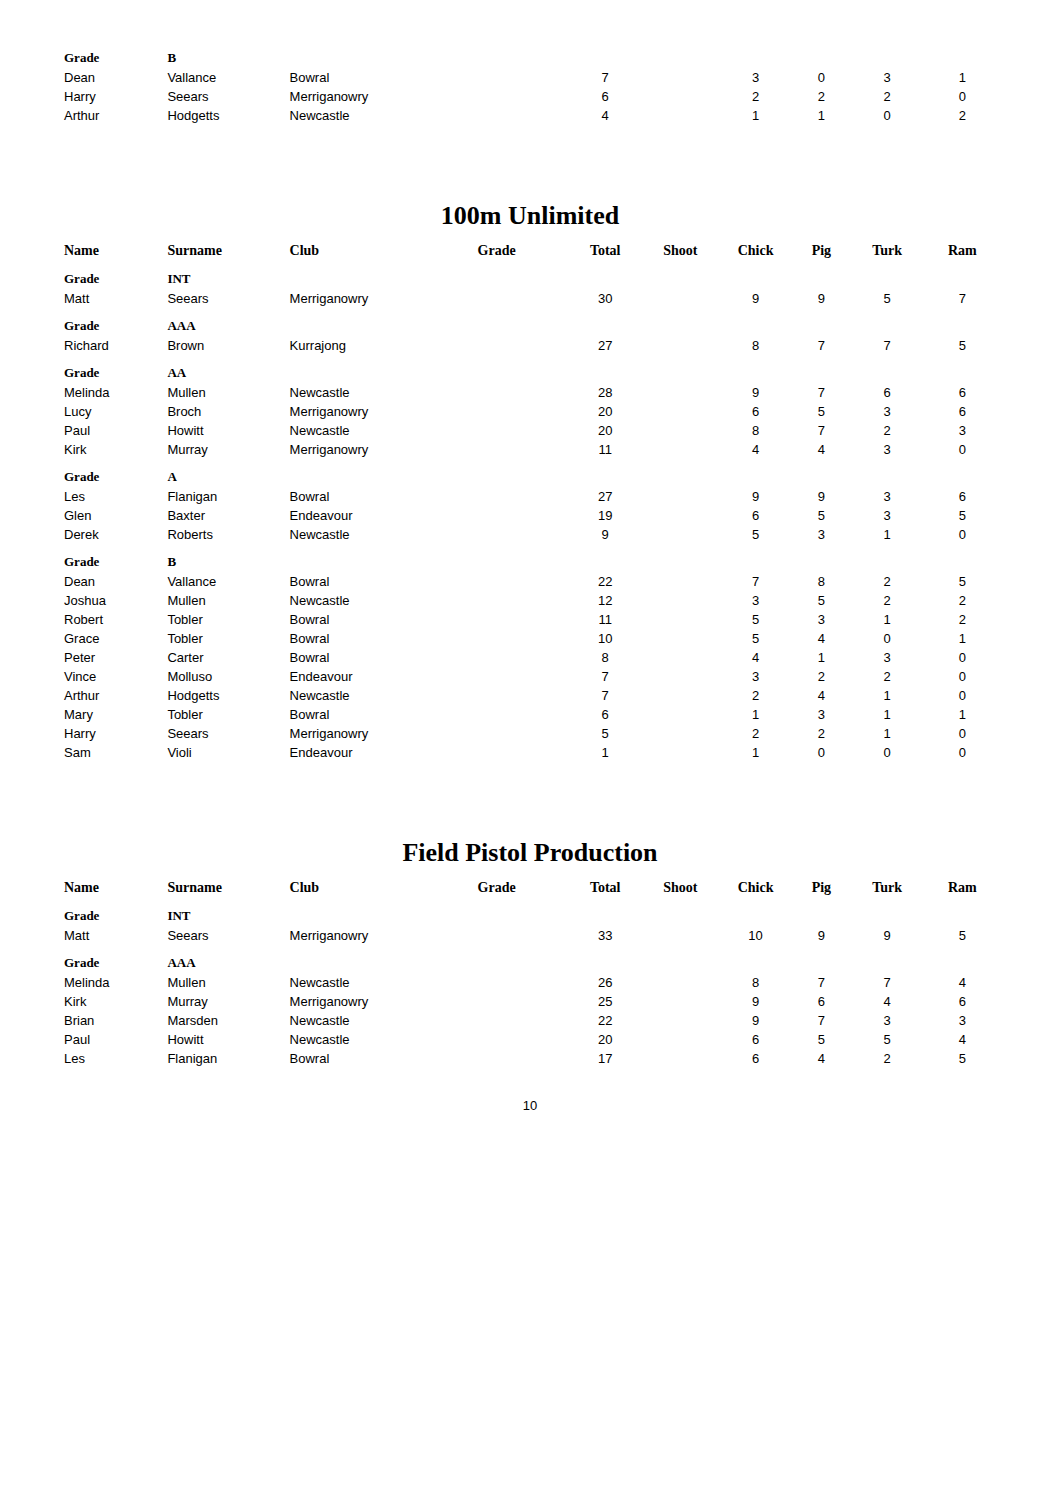| Grade | B | | | | | | | | |
| Dean | Vallance | Bowral | | 7 | | 3 | 0 | 3 | 1 |
| Harry | Seears | Merriganowry | | 6 | | 2 | 2 | 2 | 0 |
| Arthur | Hodgetts | Newcastle | | 4 | | 1 | 1 | 0 | 2 |
100m Unlimited
| Name | Surname | Club | Grade | Total | Shoot | Chick | Pig | Turk | Ram |
| --- | --- | --- | --- | --- | --- | --- | --- | --- | --- |
| Grade | INT | | | | | | | | |
| Matt | Seears | Merriganowry | | 30 | | 9 | 9 | 5 | 7 |
| Grade | AAA | | | | | | | | |
| Richard | Brown | Kurrajong | | 27 | | 8 | 7 | 7 | 5 |
| Grade | AA | | | | | | | | |
| Melinda | Mullen | Newcastle | | 28 | | 9 | 7 | 6 | 6 |
| Lucy | Broch | Merriganowry | | 20 | | 6 | 5 | 3 | 6 |
| Paul | Howitt | Newcastle | | 20 | | 8 | 7 | 2 | 3 |
| Kirk | Murray | Merriganowry | | 11 | | 4 | 4 | 3 | 0 |
| Grade | A | | | | | | | | |
| Les | Flanigan | Bowral | | 27 | | 9 | 9 | 3 | 6 |
| Glen | Baxter | Endeavour | | 19 | | 6 | 5 | 3 | 5 |
| Derek | Roberts | Newcastle | | 9 | | 5 | 3 | 1 | 0 |
| Grade | B | | | | | | | | |
| Dean | Vallance | Bowral | | 22 | | 7 | 8 | 2 | 5 |
| Joshua | Mullen | Newcastle | | 12 | | 3 | 5 | 2 | 2 |
| Robert | Tobler | Bowral | | 11 | | 5 | 3 | 1 | 2 |
| Grace | Tobler | Bowral | | 10 | | 5 | 4 | 0 | 1 |
| Peter | Carter | Bowral | | 8 | | 4 | 1 | 3 | 0 |
| Vince | Molluso | Endeavour | | 7 | | 3 | 2 | 2 | 0 |
| Arthur | Hodgetts | Newcastle | | 7 | | 2 | 4 | 1 | 0 |
| Mary | Tobler | Bowral | | 6 | | 1 | 3 | 1 | 1 |
| Harry | Seears | Merriganowry | | 5 | | 2 | 2 | 1 | 0 |
| Sam | Violi | Endeavour | | 1 | | 1 | 0 | 0 | 0 |
Field Pistol Production
| Name | Surname | Club | Grade | Total | Shoot | Chick | Pig | Turk | Ram |
| --- | --- | --- | --- | --- | --- | --- | --- | --- | --- |
| Grade | INT | | | | | | | | |
| Matt | Seears | Merriganowry | | 33 | | 10 | 9 | 9 | 5 |
| Grade | AAA | | | | | | | | |
| Melinda | Mullen | Newcastle | | 26 | | 8 | 7 | 7 | 4 |
| Kirk | Murray | Merriganowry | | 25 | | 9 | 6 | 4 | 6 |
| Brian | Marsden | Newcastle | | 22 | | 9 | 7 | 3 | 3 |
| Paul | Howitt | Newcastle | | 20 | | 6 | 5 | 5 | 4 |
| Les | Flanigan | Bowral | | 17 | | 6 | 4 | 2 | 5 |
10